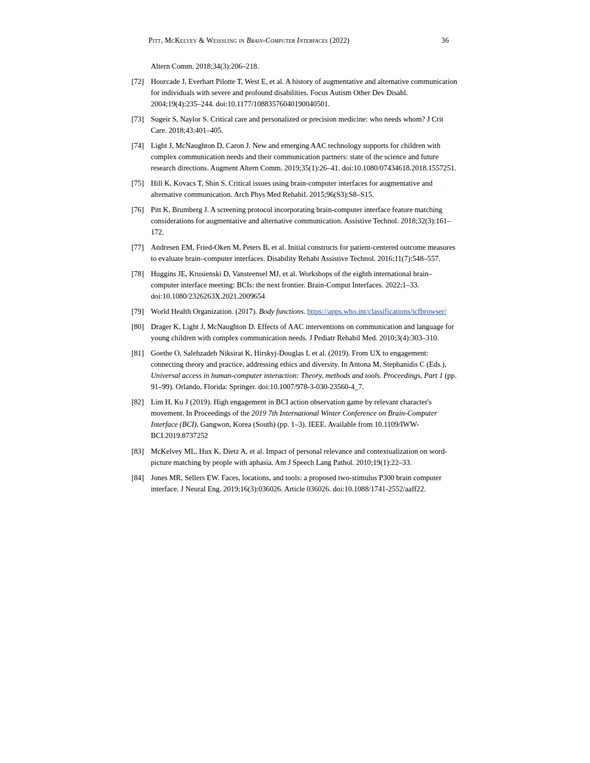Pitt, McKelvey & Weissling in Brain-Computer Interfaces (2022)
36
Altern Comm. 2018;34(3):206–218.
[72] Hourcade J, Everhart Pilotte T, West E, et al. A history of augmentative and alternative communication for individuals with severe and profound disabilities. Focus Autism Other Dev Disabl. 2004;19(4):235–244. doi:10.1177/10883576040190040501.
[73] Sugeir S, Naylor S. Critical care and personalized or precision medicine: who needs whom? J Crit Care. 2018;43:401–405.
[74] Light J, McNaughton D, Caron J. New and emerging AAC technology supports for children with complex communication needs and their communication partners: state of the science and future research directions. Augment Altern Comm. 2019;35(1):26–41. doi:10.1080/07434618.2018.1557251.
[75] Hill K, Kovacs T, Shin S. Critical issues using brain-computer interfaces for augmentative and alternative communication. Arch Phys Med Rehabil. 2015;96(S3):S8–S15.
[76] Pitt K, Brumberg J. A screening protocol incorporating brain-computer interface feature matching considerations for augmentative and alternative communication. Assistive Technol. 2018;32(3):161–172.
[77] Andresen EM, Fried-Oken M, Peters B, et al. Initial constructs for patient-centered outcome measures to evaluate brain–computer interfaces. Disability Rehabi Assistive Technol. 2016;11(7):548–557.
[78] Huggins JE, Krusienski D, Vansteensel MJ, et al. Workshops of the eighth international brain–computer interface meeting: BCIs: the next frontier. Brain-Comput Interfaces. 2022;1–33. doi:10.1080/2326263X.2021.2009654
[79] World Health Organization. (2017). Body functions. https://apps.who.int/classifications/icfbrowser/
[80] Drager K, Light J, McNaughton D. Effects of AAC interventions on communication and language for young children with complex communication needs. J Pediatr Rehabil Med. 2010;3(4):303–310.
[81] Goethe O, Salehzadeh Niksirat K, Hirskyj-Douglas I, et al. (2019). From UX to engagement: connecting theory and practice, addressing ethics and diversity. In Antona M, Stephanidis C (Eds.), Universal access in human-computer interaction: Theory, methods and tools. Proceedings, Part 1 (pp. 91–99). Orlando, Florida: Springer. doi:10.1007/978-3-030-23560-4_7.
[82] Lim H, Ku J (2019). High engagement in BCI action observation game by relevant character's movement. In Proceedings of the 2019 7th International Winter Conference on Brain-Computer Interface (BCI), Gangwon, Korea (South) (pp. 1–3). IEEE. Available from 10.1109/IWW-BCI.2019.8737252
[83] McKelvey ML, Hux K, Dietz A, et al. Impact of personal relevance and contextualization on word-picture matching by people with aphasia. Am J Speech Lang Pathol. 2010;19(1):22–33.
[84] Jones MR, Sellers EW. Faces, locations, and tools: a proposed two-stimulus P300 brain computer interface. J Neural Eng. 2019;16(3):036026. Article 036026. doi:10.1088/1741-2552/aaff22.